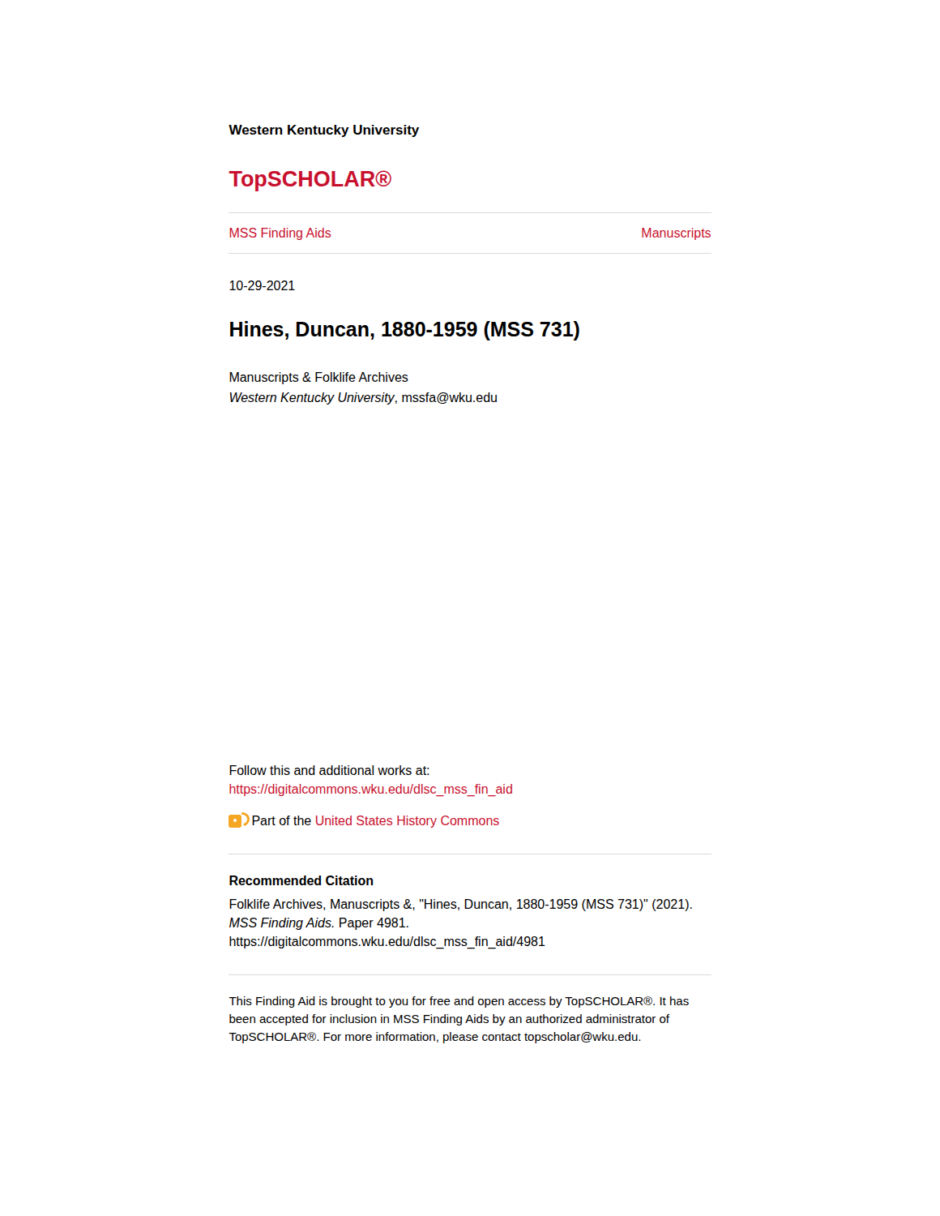Western Kentucky University
TopSCHOLAR®
MSS Finding Aids
Manuscripts
10-29-2021
Hines, Duncan, 1880-1959 (MSS 731)
Manuscripts & Folklife Archives
Western Kentucky University, mssfa@wku.edu
Follow this and additional works at: https://digitalcommons.wku.edu/dlsc_mss_fin_aid
Part of the United States History Commons
Recommended Citation
Folklife Archives, Manuscripts &, "Hines, Duncan, 1880-1959 (MSS 731)" (2021). MSS Finding Aids. Paper 4981.
https://digitalcommons.wku.edu/dlsc_mss_fin_aid/4981
This Finding Aid is brought to you for free and open access by TopSCHOLAR®. It has been accepted for inclusion in MSS Finding Aids by an authorized administrator of TopSCHOLAR®. For more information, please contact topscholar@wku.edu.